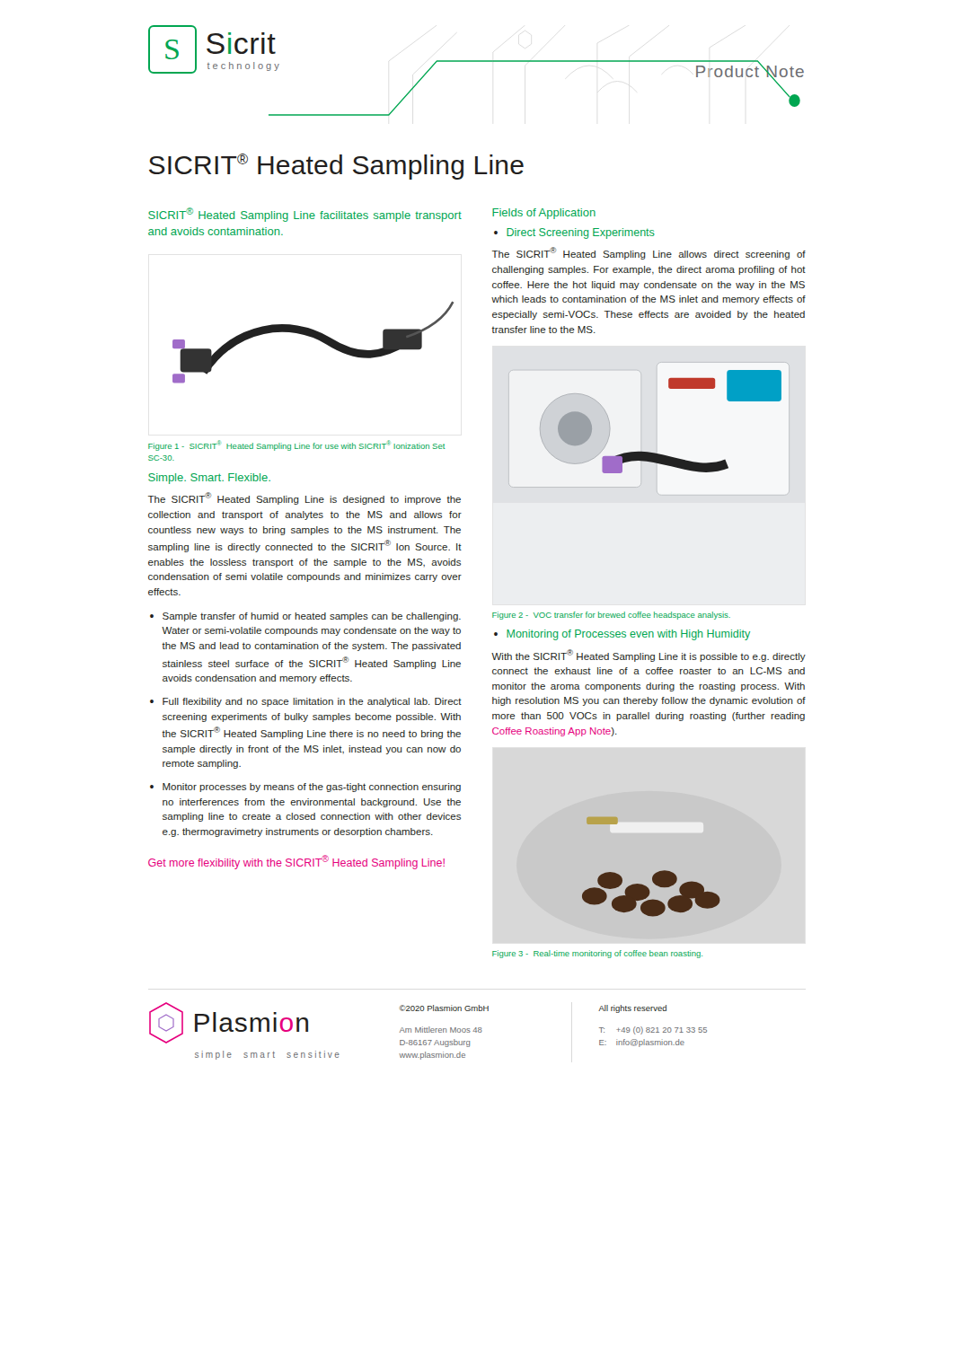S
Sicrit
technology
Product Note
SICRIT® Heated Sampling Line
SICRIT® Heated Sampling Line facilitates sample transport and avoids contamination.
Figure 1 - SICRIT® Heated Sampling Line for use with SICRIT® Ionization Set SC-30.
Simple. Smart. Flexible.
The SICRIT® Heated Sampling Line is designed to improve the collection and transport of analytes to the MS and allows for countless new ways to bring samples to the MS instrument. The sampling line is directly connected to the SICRIT® Ion Source. It enables the lossless transport of the sample to the MS, avoids condensation of semi volatile compounds and minimizes carry over effects.
Sample transfer of humid or heated samples can be challenging. Water or semi-volatile compounds may condensate on the way to the MS and lead to contamination of the system. The passivated stainless steel surface of the SICRIT® Heated Sampling Line avoids condensation and memory effects.
Full flexibility and no space limitation in the analytical lab. Direct screening experiments of bulky samples become possible. With the SICRIT® Heated Sampling Line there is no need to bring the sample directly in front of the MS inlet, instead you can now do remote sampling.
Monitor processes by means of the gas-tight connection ensuring no interferences from the environmental background. Use the sampling line to create a closed connection with other devices e.g. thermogravimetry instruments or desorption chambers.
Get more flexibility with the SICRIT® Heated Sampling Line!
Fields of Application
Direct Screening Experiments
The SICRIT® Heated Sampling Line allows direct screening of challenging samples. For example, the direct aroma profiling of hot coffee. Here the hot liquid may condensate on the way in the MS which leads to contamination of the MS inlet and memory effects of especially semi-VOCs. These effects are avoided by the heated transfer line to the MS.
Figure 2 - VOC transfer for brewed coffee headspace analysis.
Monitoring of Processes even with High Humidity
With the SICRIT® Heated Sampling Line it is possible to e.g. directly connect the exhaust line of a coffee roaster to an LC-MS and monitor the aroma components during the roasting process. With high resolution MS you can thereby follow the dynamic evolution of more than 500 VOCs in parallel during roasting (further reading Coffee Roasting App Note).
Figure 3 - Real-time monitoring of coffee bean roasting.
Plasmion
simple smart sensitive
©2020 Plasmion GmbH
Am Mittleren Moos 48
D-86167 Augsburg
www.plasmion.de
All rights reserved
T: +49 (0) 821 20 71 33 55
E: info@plasmion.de